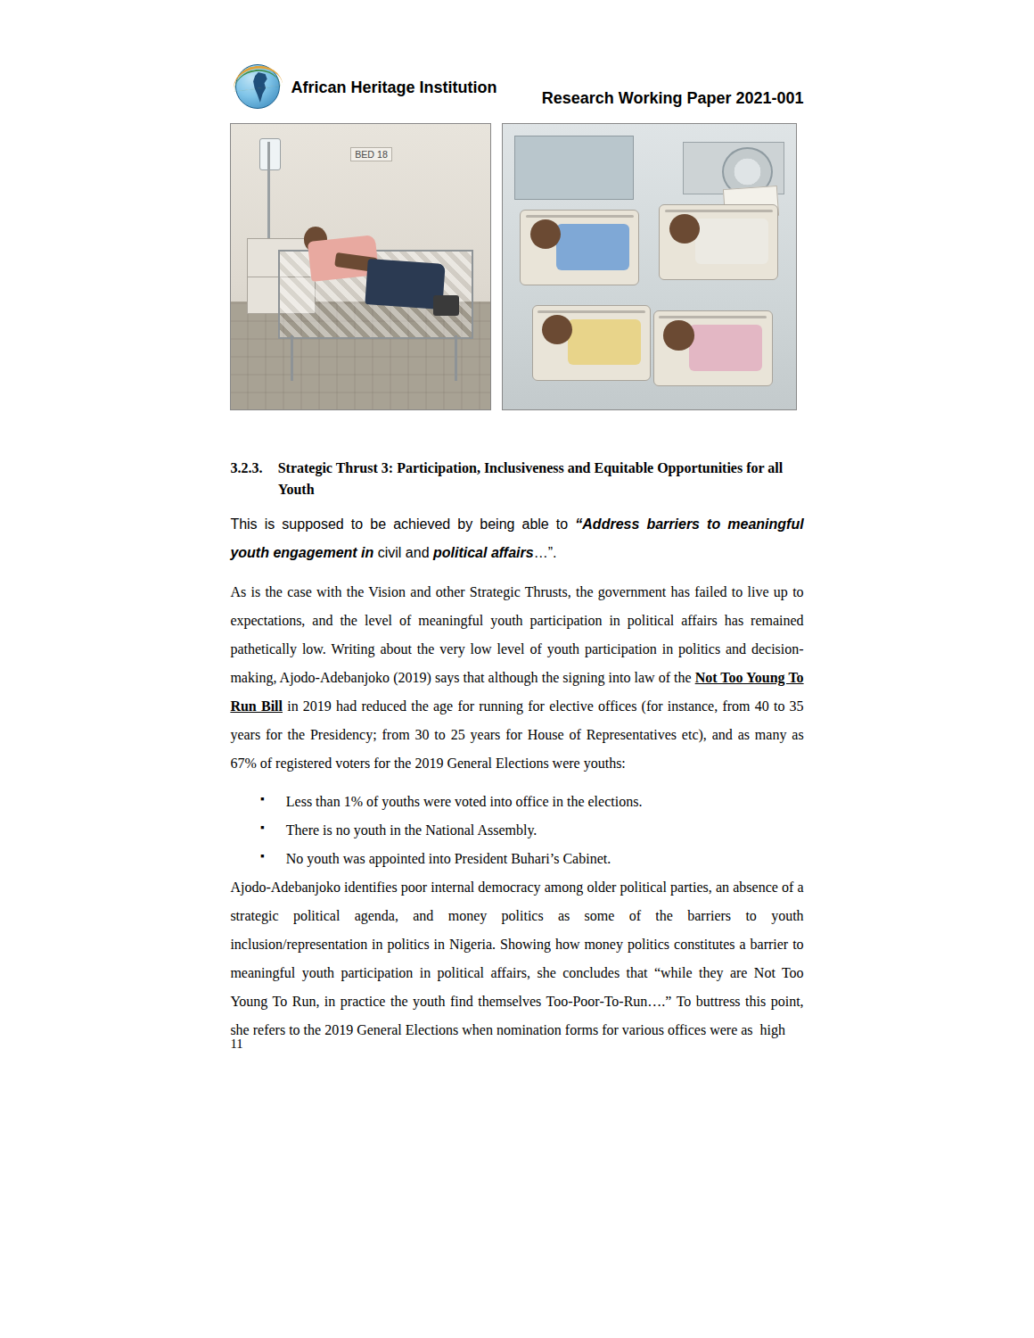African Heritage Institution
Research Working Paper 2021-001
BED 18
3.2.3. Strategic Thrust 3: Participation, Inclusiveness and Equitable Opportunities for all Youth
This is supposed to be achieved by being able to “Address barriers to meaningful youth engagement in civil and political affairs…”.
As is the case with the Vision and other Strategic Thrusts, the government has failed to live up to expectations, and the level of meaningful youth participation in political affairs has remained pathetically low. Writing about the very low level of youth participation in politics and decision-making, Ajodo-Adebanjoko (2019) says that although the signing into law of the Not Too Young To Run Bill in 2019 had reduced the age for running for elective offices (for instance, from 40 to 35 years for the Presidency; from 30 to 25 years for House of Representatives etc), and as many as 67% of registered voters for the 2019 General Elections were youths:
Less than 1% of youths were voted into office in the elections.
There is no youth in the National Assembly.
No youth was appointed into President Buhari’s Cabinet.
Ajodo-Adebanjoko identifies poor internal democracy among older political parties, an absence of a strategic political agenda, and money politics as some of the barriers to youth inclusion/representation in politics in Nigeria. Showing how money politics constitutes a barrier to meaningful youth participation in political affairs, she concludes that “while they are Not Too Young To Run, in practice the youth find themselves Too-Poor-To-Run….” To buttress this point, she refers to the 2019 General Elections when nomination forms for various offices were as high
11